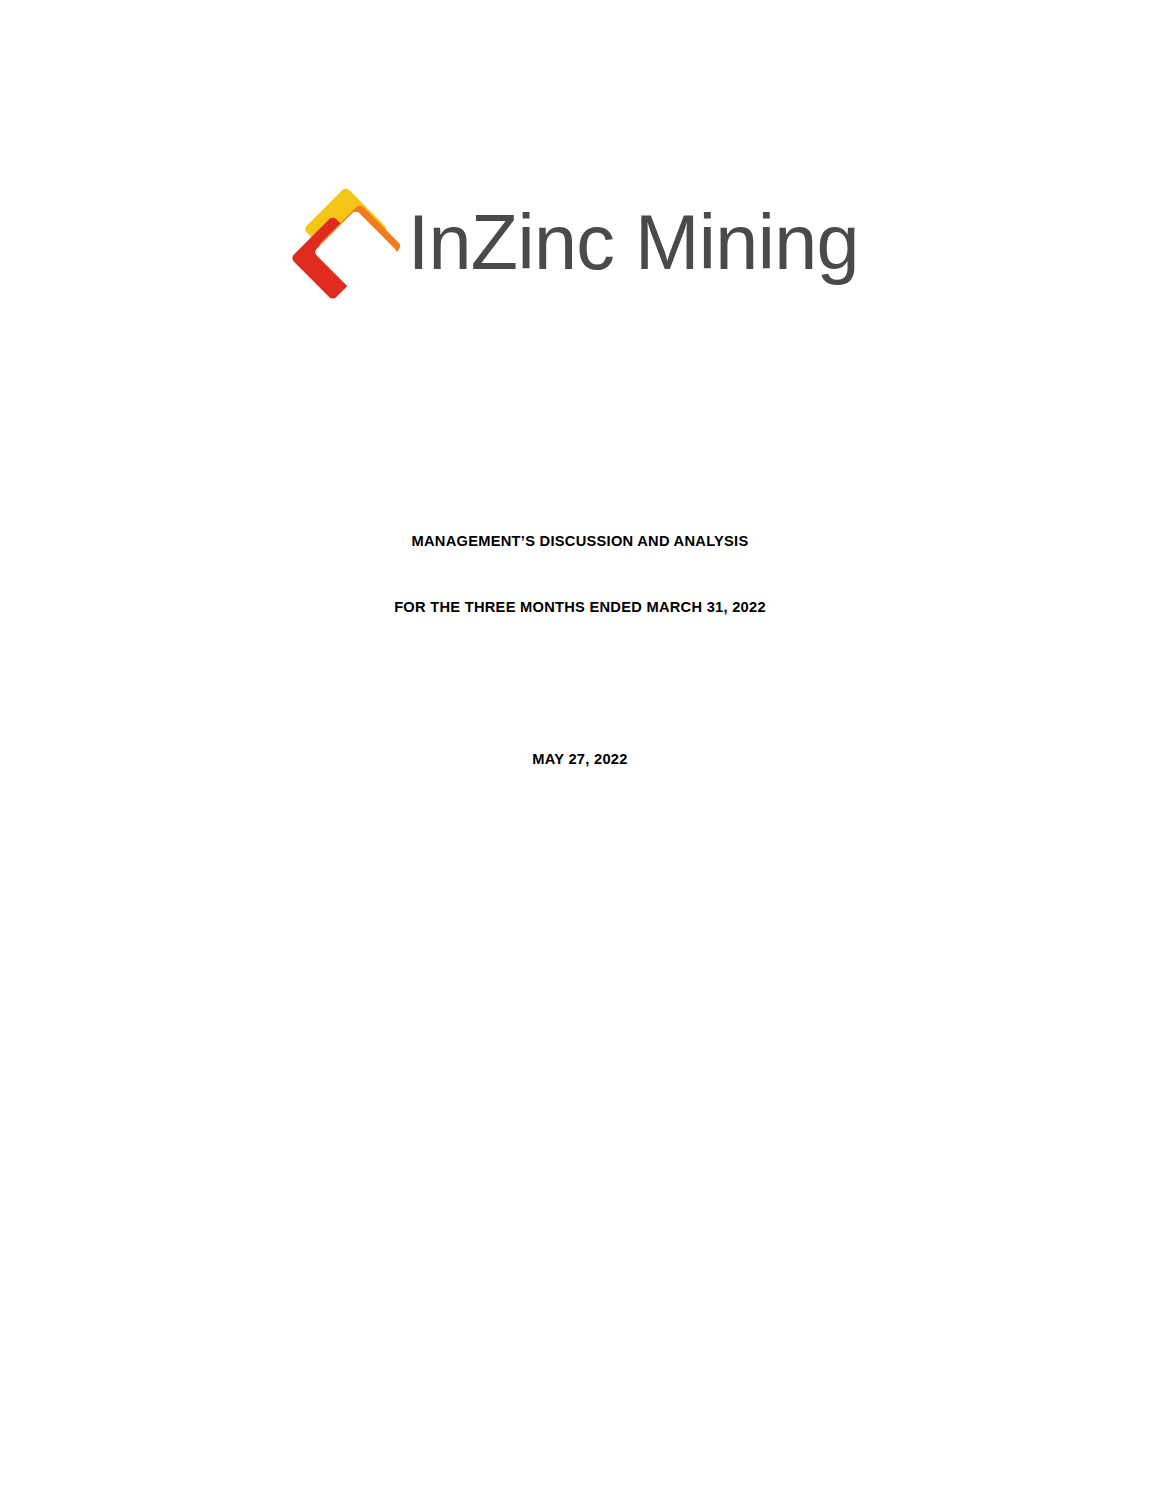InZinc Mining
MANAGEMENT’S DISCUSSION AND ANALYSIS
FOR THE THREE MONTHS ENDED MARCH 31, 2022
MAY 27, 2022